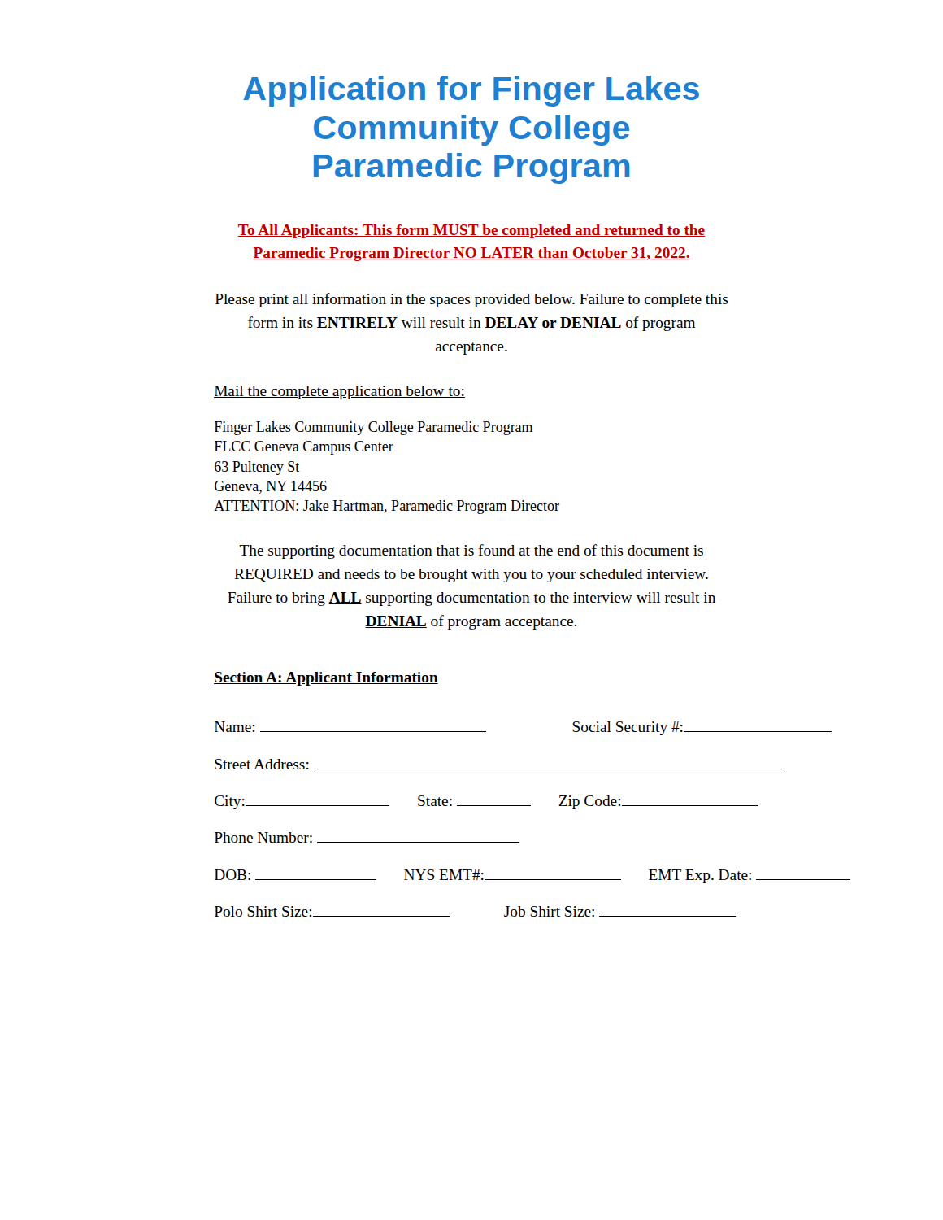Application for Finger Lakes Community College
Paramedic Program
To All Applicants: This form MUST be completed and returned to the Paramedic Program Director NO LATER than October 31, 2022.
Please print all information in the spaces provided below. Failure to complete this form in its ENTIRELY will result in DELAY or DENIAL of program acceptance.
Mail the complete application below to:
Finger Lakes Community College Paramedic Program
FLCC Geneva Campus Center
63 Pulteney St
Geneva, NY 14456
ATTENTION: Jake Hartman, Paramedic Program Director
The supporting documentation that is found at the end of this document is REQUIRED and needs to be brought with you to your scheduled interview. Failure to bring ALL supporting documentation to the interview will result in DENIAL of program acceptance.
Section A: Applicant Information
Name: Social Security #:
Street Address:
City: State: Zip Code:
Phone Number:
DOB: NYS EMT#: EMT Exp. Date:
Polo Shirt Size: Job Shirt Size: